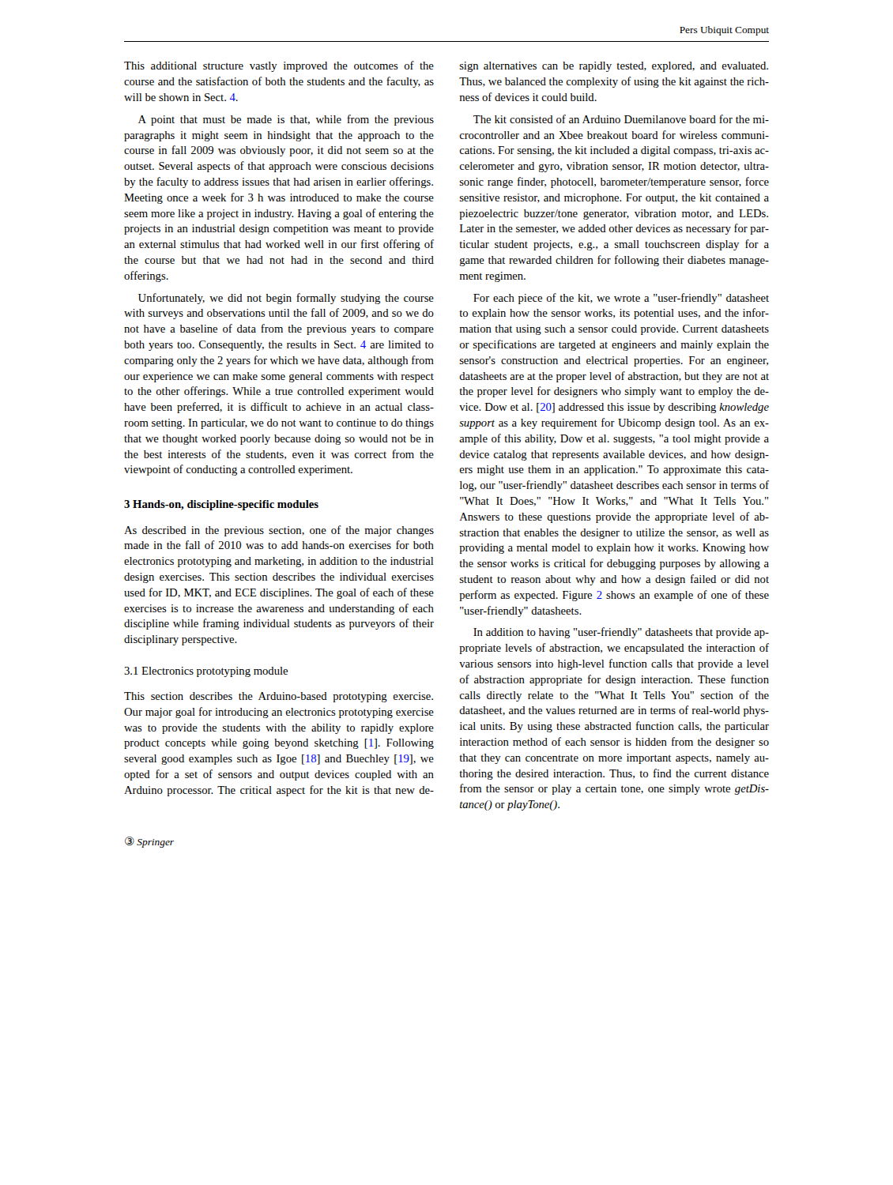Pers Ubiquit Comput
This additional structure vastly improved the outcomes of the course and the satisfaction of both the students and the faculty, as will be shown in Sect. 4.
A point that must be made is that, while from the previous paragraphs it might seem in hindsight that the approach to the course in fall 2009 was obviously poor, it did not seem so at the outset. Several aspects of that approach were conscious decisions by the faculty to address issues that had arisen in earlier offerings. Meeting once a week for 3 h was introduced to make the course seem more like a project in industry. Having a goal of entering the projects in an industrial design competition was meant to provide an external stimulus that had worked well in our first offering of the course but that we had not had in the second and third offerings.
Unfortunately, we did not begin formally studying the course with surveys and observations until the fall of 2009, and so we do not have a baseline of data from the previous years to compare both years too. Consequently, the results in Sect. 4 are limited to comparing only the 2 years for which we have data, although from our experience we can make some general comments with respect to the other offerings. While a true controlled experiment would have been preferred, it is difficult to achieve in an actual classroom setting. In particular, we do not want to continue to do things that we thought worked poorly because doing so would not be in the best interests of the students, even it was correct from the viewpoint of conducting a controlled experiment.
3 Hands-on, discipline-specific modules
As described in the previous section, one of the major changes made in the fall of 2010 was to add hands-on exercises for both electronics prototyping and marketing, in addition to the industrial design exercises. This section describes the individual exercises used for ID, MKT, and ECE disciplines. The goal of each of these exercises is to increase the awareness and understanding of each discipline while framing individual students as purveyors of their disciplinary perspective.
3.1 Electronics prototyping module
This section describes the Arduino-based prototyping exercise. Our major goal for introducing an electronics prototyping exercise was to provide the students with the ability to rapidly explore product concepts while going beyond sketching [1]. Following several good examples such as Igoe [18] and Buechley [19], we opted for a set of sensors and output devices coupled with an Arduino processor. The critical aspect for the kit is that new design alternatives can be rapidly tested, explored, and evaluated. Thus, we balanced the complexity of using the kit against the richness of devices it could build.
The kit consisted of an Arduino Duemilanove board for the microcontroller and an Xbee breakout board for wireless communications. For sensing, the kit included a digital compass, tri-axis accelerometer and gyro, vibration sensor, IR motion detector, ultrasonic range finder, photocell, barometer/temperature sensor, force sensitive resistor, and microphone. For output, the kit contained a piezoelectric buzzer/tone generator, vibration motor, and LEDs. Later in the semester, we added other devices as necessary for particular student projects, e.g., a small touchscreen display for a game that rewarded children for following their diabetes management regimen.
For each piece of the kit, we wrote a "user-friendly" datasheet to explain how the sensor works, its potential uses, and the information that using such a sensor could provide. Current datasheets or specifications are targeted at engineers and mainly explain the sensor's construction and electrical properties. For an engineer, datasheets are at the proper level of abstraction, but they are not at the proper level for designers who simply want to employ the device. Dow et al. [20] addressed this issue by describing knowledge support as a key requirement for Ubicomp design tool. As an example of this ability, Dow et al. suggests, "a tool might provide a device catalog that represents available devices, and how designers might use them in an application." To approximate this catalog, our "user-friendly" datasheet describes each sensor in terms of "What It Does," "How It Works," and "What It Tells You." Answers to these questions provide the appropriate level of abstraction that enables the designer to utilize the sensor, as well as providing a mental model to explain how it works. Knowing how the sensor works is critical for debugging purposes by allowing a student to reason about why and how a design failed or did not perform as expected. Figure 2 shows an example of one of these "user-friendly" datasheets.
In addition to having "user-friendly" datasheets that provide appropriate levels of abstraction, we encapsulated the interaction of various sensors into high-level function calls that provide a level of abstraction appropriate for design interaction. These function calls directly relate to the "What It Tells You" section of the datasheet, and the values returned are in terms of real-world physical units. By using these abstracted function calls, the particular interaction method of each sensor is hidden from the designer so that they can concentrate on more important aspects, namely authoring the desired interaction. Thus, to find the current distance from the sensor or play a certain tone, one simply wrote getDistance() or playTone().
③ Springer